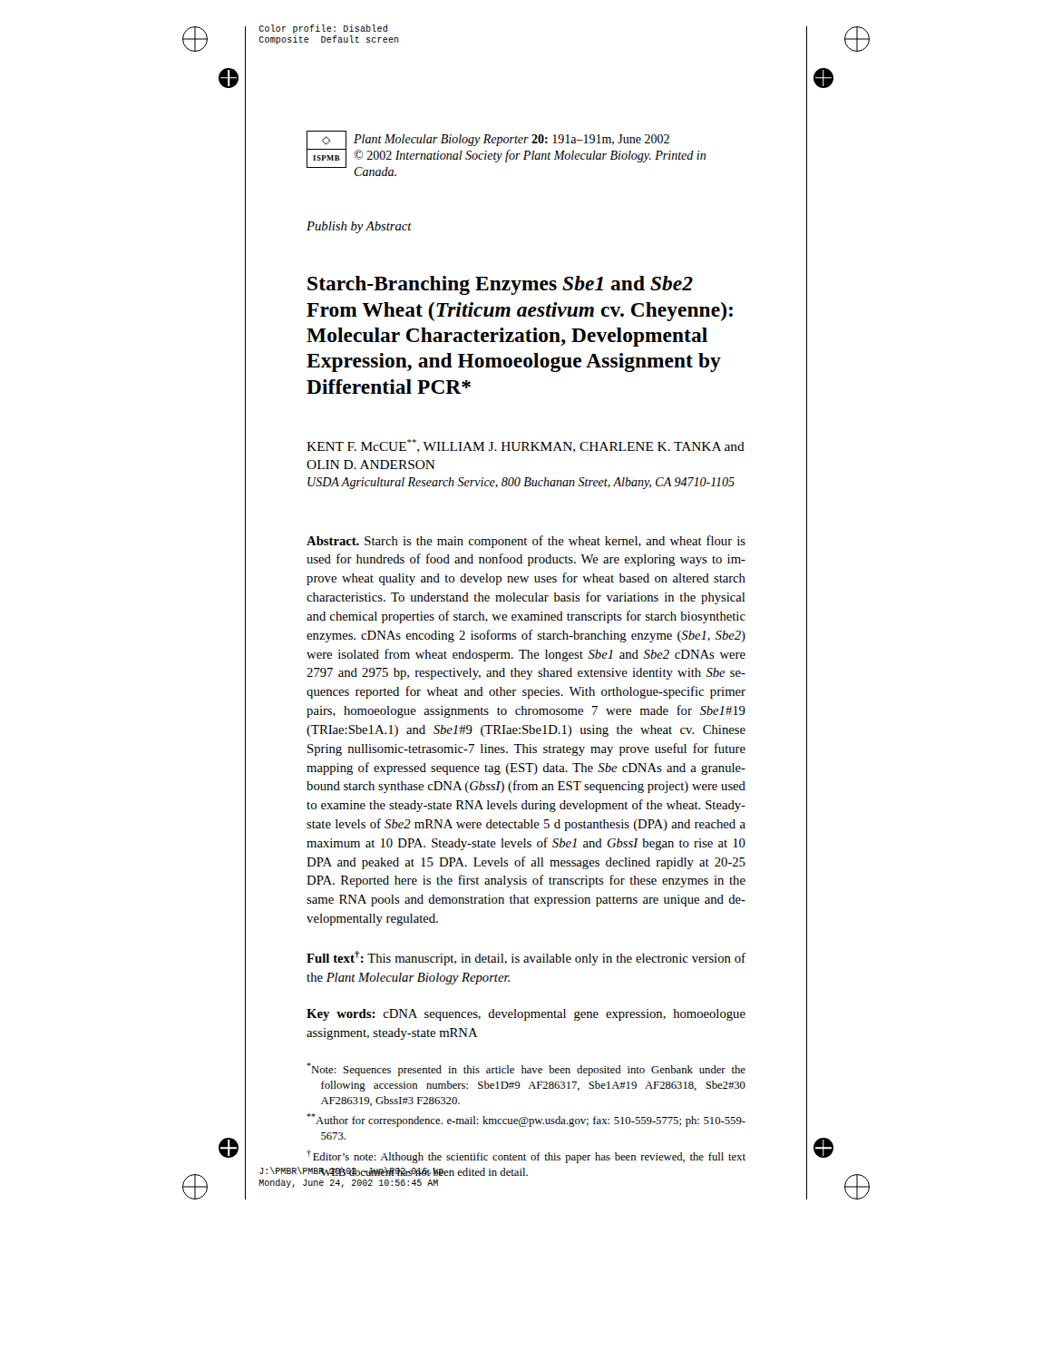Color profile: Disabled
Composite Default screen
◇
ISPMB
Plant Molecular Biology Reporter 20: 191a–191m, June 2002
© 2002 International Society for Plant Molecular Biology. Printed in Canada.
Publish by Abstract
Starch-Branching Enzymes Sbe1 and Sbe2 From Wheat (Triticum aestivum cv. Cheyenne): Molecular Characterization, Developmental Expression, and Homoeologue Assignment by Differential PCR*
KENT F. McCUE**, WILLIAM J. HURKMAN, CHARLENE K. TANKA and OLIN D. ANDERSON
USDA Agricultural Research Service, 800 Buchanan Street, Albany, CA 94710-1105
Abstract. Starch is the main component of the wheat kernel, and wheat flour is used for hundreds of food and nonfood products. We are exploring ways to improve wheat quality and to develop new uses for wheat based on altered starch characteristics. To understand the molecular basis for variations in the physical and chemical properties of starch, we examined transcripts for starch biosynthetic enzymes. cDNAs encoding 2 isoforms of starch-branching enzyme (Sbe1, Sbe2) were isolated from wheat endosperm. The longest Sbe1 and Sbe2 cDNAs were 2797 and 2975 bp, respectively, and they shared extensive identity with Sbe sequences reported for wheat and other species. With orthologue-specific primer pairs, homoeologue assignments to chromosome 7 were made for Sbe1#19 (TRIae:Sbe1A.1) and Sbe1#9 (TRIae:Sbe1D.1) using the wheat cv. Chinese Spring nullisomic-tetrasomic-7 lines. This strategy may prove useful for future mapping of expressed sequence tag (EST) data. The Sbe cDNAs and a granule-bound starch synthase cDNA (GbssI) (from an EST sequencing project) were used to examine the steady-state RNA levels during development of the wheat. Steady-state levels of Sbe2 mRNA were detectable 5 d postanthesis (DPA) and reached a maximum at 10 DPA. Steady-state levels of Sbe1 and GbssI began to rise at 10 DPA and peaked at 15 DPA. Levels of all messages declined rapidly at 20-25 DPA. Reported here is the first analysis of transcripts for these enzymes in the same RNA pools and demonstration that expression patterns are unique and developmentally regulated.
Full text†: This manuscript, in detail, is available only in the electronic version of the Plant Molecular Biology Reporter.
Key words: cDNA sequences, developmental gene expression, homoeologue assignment, steady-state mRNA
*Note: Sequences presented in this article have been deposited into Genbank under the following accession numbers: Sbe1D#9 AF286317, Sbe1A#19 AF286318, Sbe2#30 AF286319, GbssI#3 F286320.
**Author for correspondence. e-mail: kmccue@pw.usda.gov; fax: 510-559-5775; ph: 510-559-5673.
†Editor’s note: Although the scientific content of this paper has been reviewed, the full text WEB document has not been edited in detail.
J:\PMBR\PMBR 20\02 -Jun\R02-016.vp
Monday, June 24, 2002 10:56:45 AM